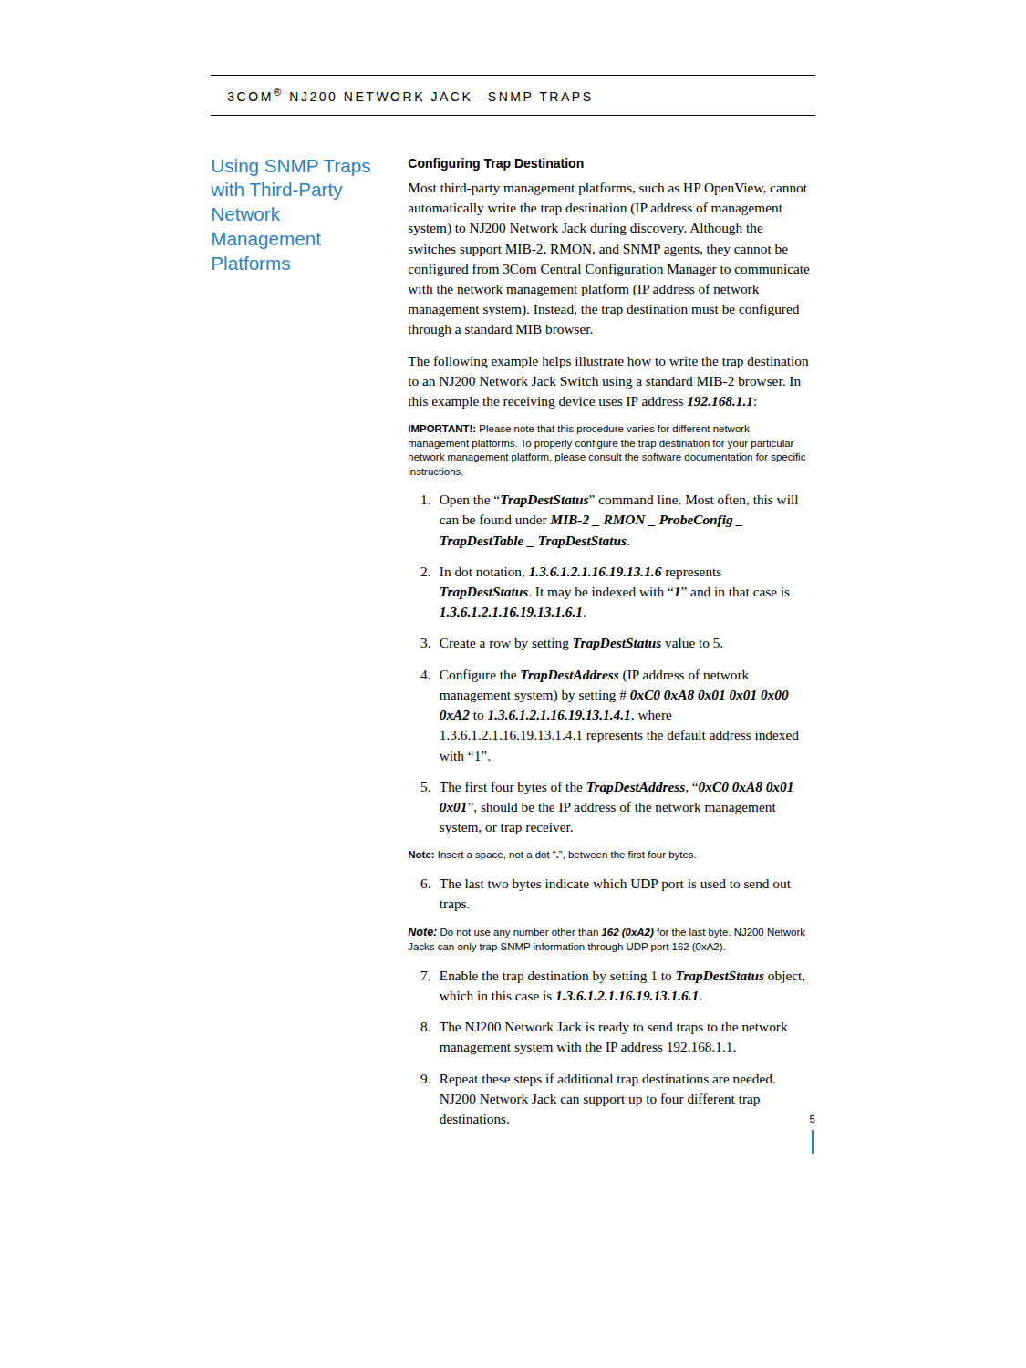3Com® NJ200 Network Jack—SNMP Traps
Using SNMP Traps with Third-Party Network Management Platforms
Configuring Trap Destination
Most third-party management platforms, such as HP OpenView, cannot automatically write the trap destination (IP address of management system) to NJ200 Network Jack during discovery. Although the switches support MIB-2, RMON, and SNMP agents, they cannot be configured from 3Com Central Configuration Manager to communicate with the network management platform (IP address of network management system). Instead, the trap destination must be configured through a standard MIB browser.
The following example helps illustrate how to write the trap destination to an NJ200 Network Jack Switch using a standard MIB-2 browser. In this example the receiving device uses IP address 192.168.1.1:
IMPORTANT!: Please note that this procedure varies for different network management platforms. To properly configure the trap destination for your particular network management platform, please consult the software documentation for specific instructions.
Open the “TrapDestStatus” command line. Most often, this will can be found under MIB-2 _ RMON _ ProbeConfig _ TrapDestTable _ TrapDestStatus.
In dot notation, 1.3.6.1.2.1.16.19.13.1.6 represents TrapDestStatus. It may be indexed with “1” and in that case is 1.3.6.1.2.1.16.19.13.1.6.1.
Create a row by setting TrapDestStatus value to 5.
Configure the TrapDestAddress (IP address of network management system) by setting # 0xC0 0xA8 0x01 0x01 0x00 0xA2 to 1.3.6.1.2.1.16.19.13.1.4.1, where 1.3.6.1.2.1.16.19.13.1.4.1 represents the default address indexed with “1”.
The first four bytes of the TrapDestAddress, “0xC0 0xA8 0x01 0x01”, should be the IP address of the network management system, or trap receiver.
Note: Insert a space, not a dot “.”, between the first four bytes.
The last two bytes indicate which UDP port is used to send out traps.
Note: Do not use any number other than 162 (0xA2) for the last byte. NJ200 Network Jacks can only trap SNMP information through UDP port 162 (0xA2).
Enable the trap destination by setting 1 to TrapDestStatus object, which in this case is 1.3.6.1.2.1.16.19.13.1.6.1.
The NJ200 Network Jack is ready to send traps to the network management system with the IP address 192.168.1.1.
Repeat these steps if additional trap destinations are needed. NJ200 Network Jack can support up to four different trap destinations.
5